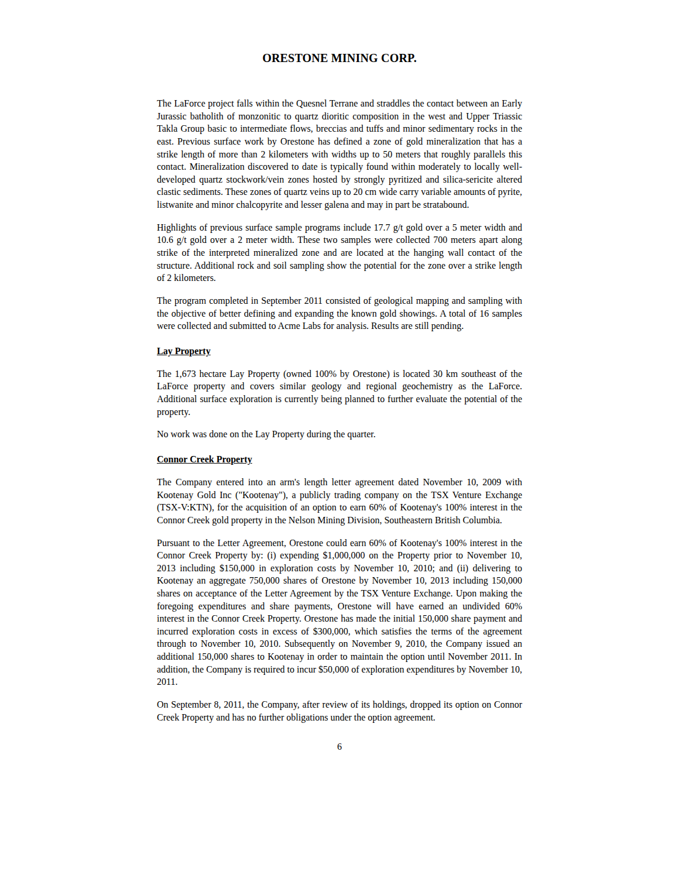ORESTONE MINING CORP.
The LaForce project falls within the Quesnel Terrane and straddles the contact between an Early Jurassic batholith of monzonitic to quartz dioritic composition in the west and Upper Triassic Takla Group basic to intermediate flows, breccias and tuffs and minor sedimentary rocks in the east. Previous surface work by Orestone has defined a zone of gold mineralization that has a strike length of more than 2 kilometers with widths up to 50 meters that roughly parallels this contact. Mineralization discovered to date is typically found within moderately to locally well-developed quartz stockwork/vein zones hosted by strongly pyritized and silica-sericite altered clastic sediments. These zones of quartz veins up to 20 cm wide carry variable amounts of pyrite, listwanite and minor chalcopyrite and lesser galena and may in part be stratabound.
Highlights of previous surface sample programs include 17.7 g/t gold over a 5 meter width and 10.6 g/t gold over a 2 meter width. These two samples were collected 700 meters apart along strike of the interpreted mineralized zone and are located at the hanging wall contact of the structure. Additional rock and soil sampling show the potential for the zone over a strike length of 2 kilometers.
The program completed in September 2011 consisted of geological mapping and sampling with the objective of better defining and expanding the known gold showings. A total of 16 samples were collected and submitted to Acme Labs for analysis. Results are still pending.
Lay Property
The 1,673 hectare Lay Property (owned 100% by Orestone) is located 30 km southeast of the LaForce property and covers similar geology and regional geochemistry as the LaForce. Additional surface exploration is currently being planned to further evaluate the potential of the property.
No work was done on the Lay Property during the quarter.
Connor Creek Property
The Company entered into an arm's length letter agreement dated November 10, 2009 with Kootenay Gold Inc ("Kootenay"), a publicly trading company on the TSX Venture Exchange (TSX-V:KTN), for the acquisition of an option to earn 60% of Kootenay's 100% interest in the Connor Creek gold property in the Nelson Mining Division, Southeastern British Columbia.
Pursuant to the Letter Agreement, Orestone could earn 60% of Kootenay's 100% interest in the Connor Creek Property by: (i) expending $1,000,000 on the Property prior to November 10, 2013 including $150,000 in exploration costs by November 10, 2010; and (ii) delivering to Kootenay an aggregate 750,000 shares of Orestone by November 10, 2013 including 150,000 shares on acceptance of the Letter Agreement by the TSX Venture Exchange. Upon making the foregoing expenditures and share payments, Orestone will have earned an undivided 60% interest in the Connor Creek Property. Orestone has made the initial 150,000 share payment and incurred exploration costs in excess of $300,000, which satisfies the terms of the agreement through to November 10, 2010. Subsequently on November 9, 2010, the Company issued an additional 150,000 shares to Kootenay in order to maintain the option until November 2011. In addition, the Company is required to incur $50,000 of exploration expenditures by November 10, 2011.
On September 8, 2011, the Company, after review of its holdings, dropped its option on Connor Creek Property and has no further obligations under the option agreement.
6